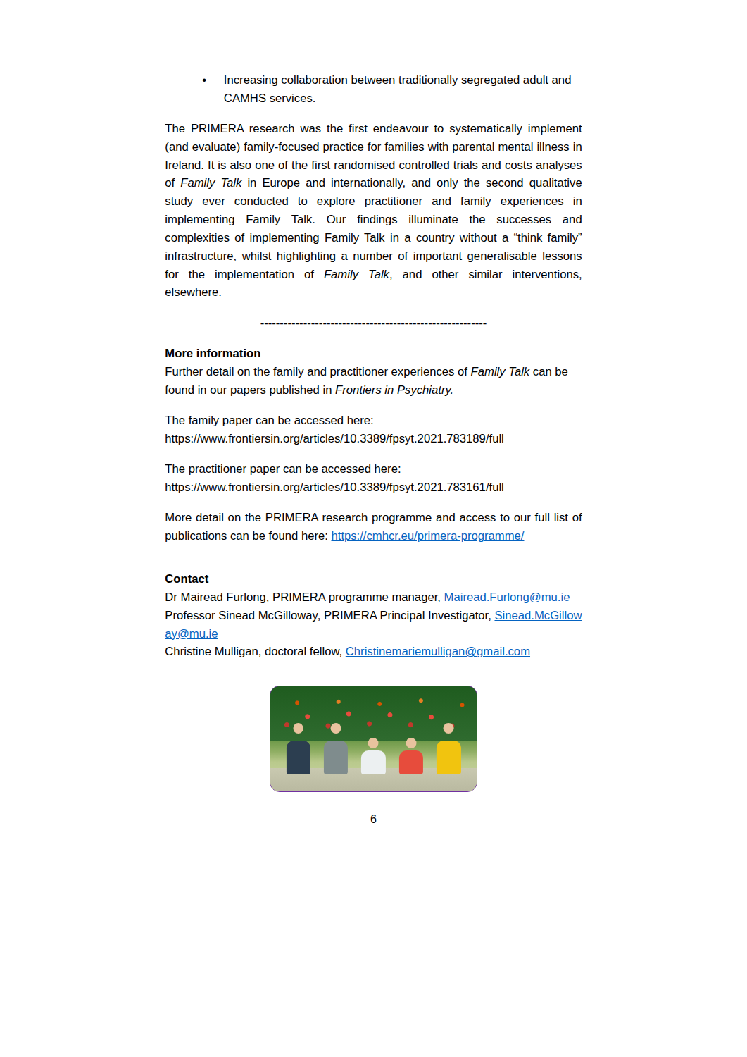Increasing collaboration between traditionally segregated adult and CAMHS services.
The PRIMERA research was the first endeavour to systematically implement (and evaluate) family-focused practice for families with parental mental illness in Ireland. It is also one of the first randomised controlled trials and costs analyses of Family Talk in Europe and internationally, and only the second qualitative study ever conducted to explore practitioner and family experiences in implementing Family Talk. Our findings illuminate the successes and complexities of implementing Family Talk in a country without a “think family” infrastructure, whilst highlighting a number of important generalisable lessons for the implementation of Family Talk, and other similar interventions, elsewhere.
----------------------------------------------------------
More information
Further detail on the family and practitioner experiences of Family Talk can be found in our papers published in Frontiers in Psychiatry.
The family paper can be accessed here:
https://www.frontiersin.org/articles/10.3389/fpsyt.2021.783189/full
The practitioner paper can be accessed here:
https://www.frontiersin.org/articles/10.3389/fpsyt.2021.783161/full
More detail on the PRIMERA research programme and access to our full list of publications can be found here: https://cmhcr.eu/primera-programme/
Contact
Dr Mairead Furlong, PRIMERA programme manager, Mairead.Furlong@mu.ie
Professor Sinead McGilloway, PRIMERA Principal Investigator, Sinead.McGilloway@mu.ie
Christine Mulligan, doctoral fellow, Christinemariemulligan@gmail.com
6